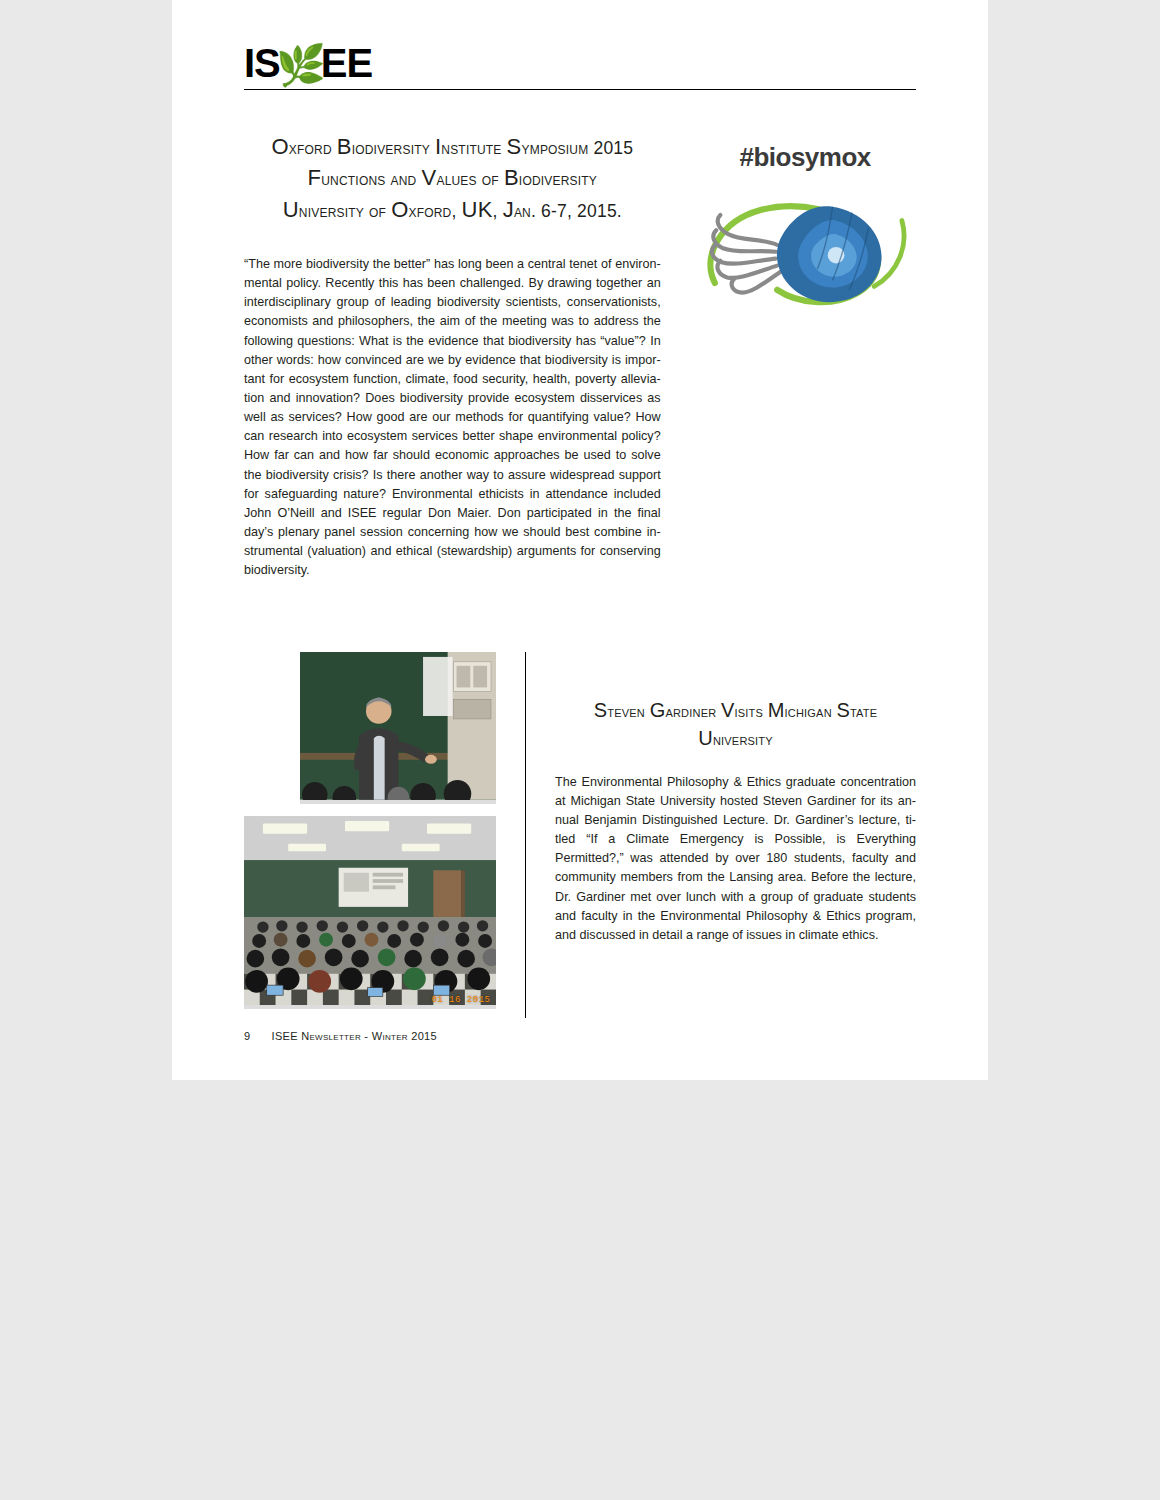IS🌿EE
Oxford Biodiversity Institute Symposium 2015
Functions and Values of Biodiversity
University of Oxford, UK, Jan. 6-7, 2015.
“The more biodiversity the better” has long been a central tenet of environmental policy. Recently this has been challenged. By drawing together an interdisciplinary group of leading biodiversity scientists, conservationists, economists and philosophers, the aim of the meeting was to address the following questions: What is the evidence that biodiversity has “value”? In other words: how convinced are we by evidence that biodiversity is important for ecosystem function, climate, food security, health, poverty alleviation and innovation? Does biodiversity provide ecosystem disservices as well as services? How good are our methods for quantifying value? How can research into ecosystem services better shape environmental policy? How far can and how far should economic approaches be used to solve the biodiversity crisis? Is there another way to assure widespread support for safeguarding nature? Environmental ethicists in attendance included John O’Neill and ISEE regular Don Maier. Don participated in the final day’s plenary panel session concerning how we should best combine instrumental (valuation) and ethical (stewardship) arguments for conserving biodiversity.
#biosymox
01 16 2015
Steven Gardiner Visits Michigan State
University
The Environmental Philosophy & Ethics graduate concentration at Michigan State University hosted Steven Gardiner for its annual Benjamin Distinguished Lecture. Dr. Gardiner’s lecture, titled “If a Climate Emergency is Possible, is Everything Permitted?,” was attended by over 180 students, faculty and community members from the Lansing area. Before the lecture, Dr. Gardiner met over lunch with a group of graduate students and faculty in the Environmental Philosophy & Ethics program, and discussed in detail a range of issues in climate ethics.
9 ISEE Newsletter - Winter 2015